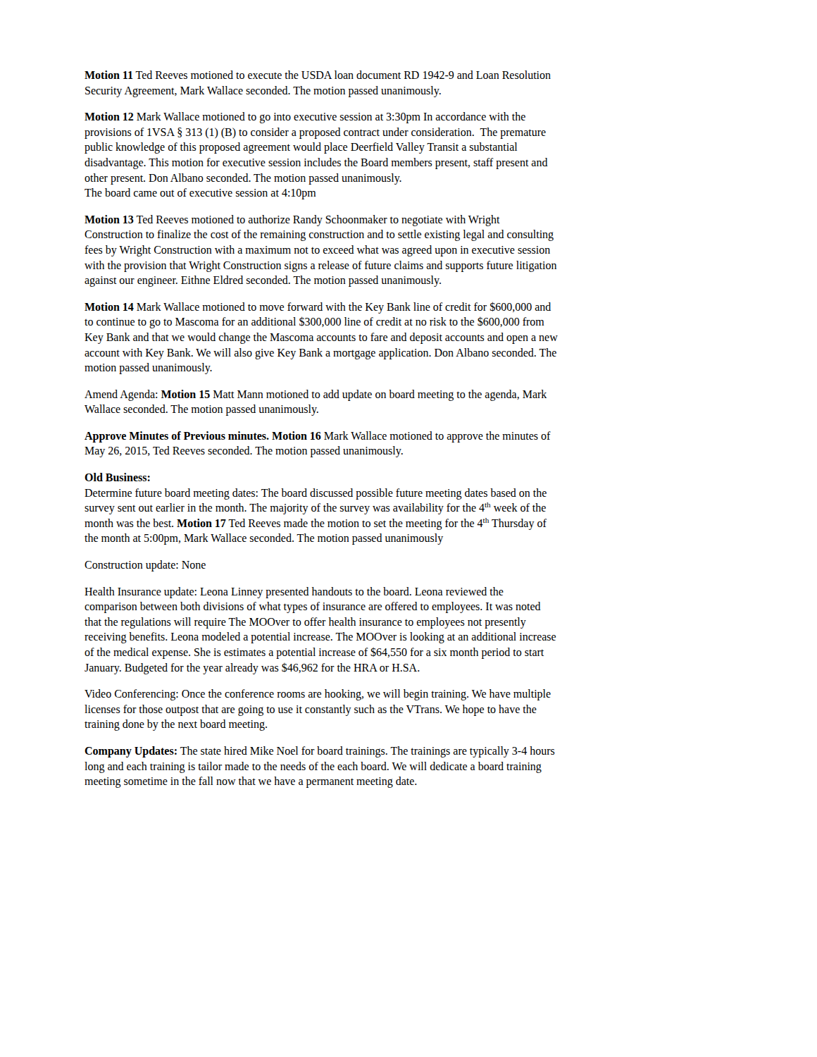Motion 11 Ted Reeves motioned to execute the USDA loan document RD 1942-9 and Loan Resolution Security Agreement, Mark Wallace seconded. The motion passed unanimously.
Motion 12 Mark Wallace motioned to go into executive session at 3:30pm In accordance with the provisions of 1VSA § 313 (1) (B) to consider a proposed contract under consideration. The premature public knowledge of this proposed agreement would place Deerfield Valley Transit a substantial disadvantage. This motion for executive session includes the Board members present, staff present and other present. Don Albano seconded. The motion passed unanimously.
The board came out of executive session at 4:10pm
Motion 13 Ted Reeves motioned to authorize Randy Schoonmaker to negotiate with Wright Construction to finalize the cost of the remaining construction and to settle existing legal and consulting fees by Wright Construction with a maximum not to exceed what was agreed upon in executive session with the provision that Wright Construction signs a release of future claims and supports future litigation against our engineer. Eithne Eldred seconded. The motion passed unanimously.
Motion 14 Mark Wallace motioned to move forward with the Key Bank line of credit for $600,000 and to continue to go to Mascoma for an additional $300,000 line of credit at no risk to the $600,000 from Key Bank and that we would change the Mascoma accounts to fare and deposit accounts and open a new account with Key Bank. We will also give Key Bank a mortgage application. Don Albano seconded. The motion passed unanimously.
Amend Agenda: Motion 15 Matt Mann motioned to add update on board meeting to the agenda, Mark Wallace seconded. The motion passed unanimously.
Approve Minutes of Previous minutes. Motion 16 Mark Wallace motioned to approve the minutes of May 26, 2015, Ted Reeves seconded. The motion passed unanimously.
Old Business:
Determine future board meeting dates: The board discussed possible future meeting dates based on the survey sent out earlier in the month. The majority of the survey was availability for the 4th week of the month was the best. Motion 17 Ted Reeves made the motion to set the meeting for the 4th Thursday of the month at 5:00pm, Mark Wallace seconded. The motion passed unanimously
Construction update: None
Health Insurance update: Leona Linney presented handouts to the board. Leona reviewed the comparison between both divisions of what types of insurance are offered to employees. It was noted that the regulations will require The MOOver to offer health insurance to employees not presently receiving benefits. Leona modeled a potential increase. The MOOver is looking at an additional increase of the medical expense. She is estimates a potential increase of $64,550 for a six month period to start January. Budgeted for the year already was $46,962 for the HRA or H.SA.
Video Conferencing: Once the conference rooms are hooking, we will begin training. We have multiple licenses for those outpost that are going to use it constantly such as the VTrans. We hope to have the training done by the next board meeting.
Company Updates: The state hired Mike Noel for board trainings. The trainings are typically 3-4 hours long and each training is tailor made to the needs of the each board. We will dedicate a board training meeting sometime in the fall now that we have a permanent meeting date.